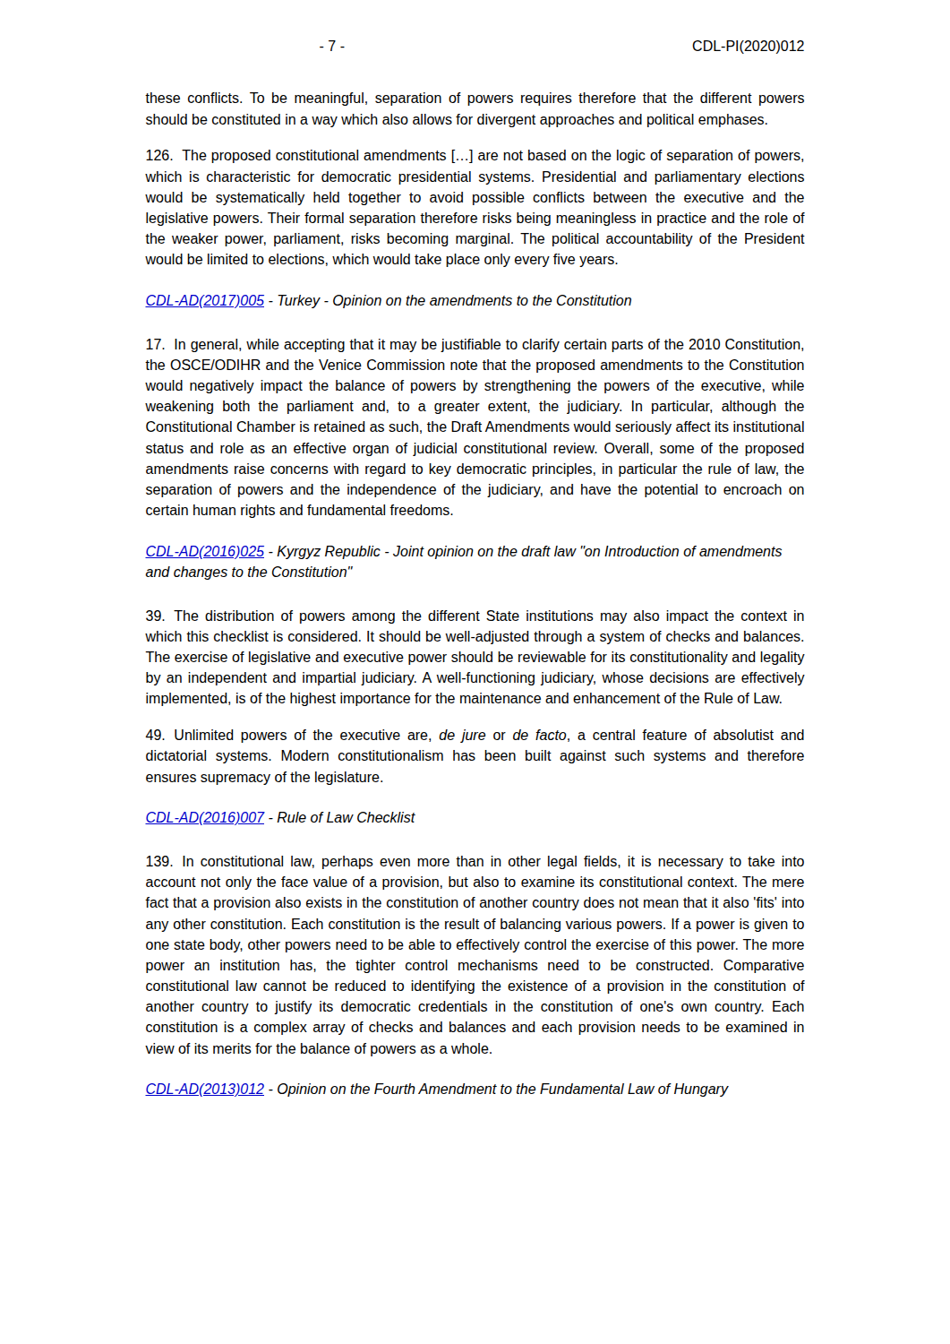- 7 - CDL-PI(2020)012
these conflicts. To be meaningful, separation of powers requires therefore that the different powers should be constituted in a way which also allows for divergent approaches and political emphases.
126. The proposed constitutional amendments […] are not based on the logic of separation of powers, which is characteristic for democratic presidential systems. Presidential and parliamentary elections would be systematically held together to avoid possible conflicts between the executive and the legislative powers. Their formal separation therefore risks being meaningless in practice and the role of the weaker power, parliament, risks becoming marginal. The political accountability of the President would be limited to elections, which would take place only every five years.
CDL-AD(2017)005 - Turkey - Opinion on the amendments to the Constitution
17. In general, while accepting that it may be justifiable to clarify certain parts of the 2010 Constitution, the OSCE/ODIHR and the Venice Commission note that the proposed amendments to the Constitution would negatively impact the balance of powers by strengthening the powers of the executive, while weakening both the parliament and, to a greater extent, the judiciary. In particular, although the Constitutional Chamber is retained as such, the Draft Amendments would seriously affect its institutional status and role as an effective organ of judicial constitutional review. Overall, some of the proposed amendments raise concerns with regard to key democratic principles, in particular the rule of law, the separation of powers and the independence of the judiciary, and have the potential to encroach on certain human rights and fundamental freedoms.
CDL-AD(2016)025 - Kyrgyz Republic - Joint opinion on the draft law "on Introduction of amendments and changes to the Constitution"
39. The distribution of powers among the different State institutions may also impact the context in which this checklist is considered. It should be well-adjusted through a system of checks and balances. The exercise of legislative and executive power should be reviewable for its constitutionality and legality by an independent and impartial judiciary. A well-functioning judiciary, whose decisions are effectively implemented, is of the highest importance for the maintenance and enhancement of the Rule of Law.
49. Unlimited powers of the executive are, de jure or de facto, a central feature of absolutist and dictatorial systems. Modern constitutionalism has been built against such systems and therefore ensures supremacy of the legislature.
CDL-AD(2016)007 - Rule of Law Checklist
139. In constitutional law, perhaps even more than in other legal fields, it is necessary to take into account not only the face value of a provision, but also to examine its constitutional context. The mere fact that a provision also exists in the constitution of another country does not mean that it also 'fits' into any other constitution. Each constitution is the result of balancing various powers. If a power is given to one state body, other powers need to be able to effectively control the exercise of this power. The more power an institution has, the tighter control mechanisms need to be constructed. Comparative constitutional law cannot be reduced to identifying the existence of a provision in the constitution of another country to justify its democratic credentials in the constitution of one's own country. Each constitution is a complex array of checks and balances and each provision needs to be examined in view of its merits for the balance of powers as a whole.
CDL-AD(2013)012 - Opinion on the Fourth Amendment to the Fundamental Law of Hungary